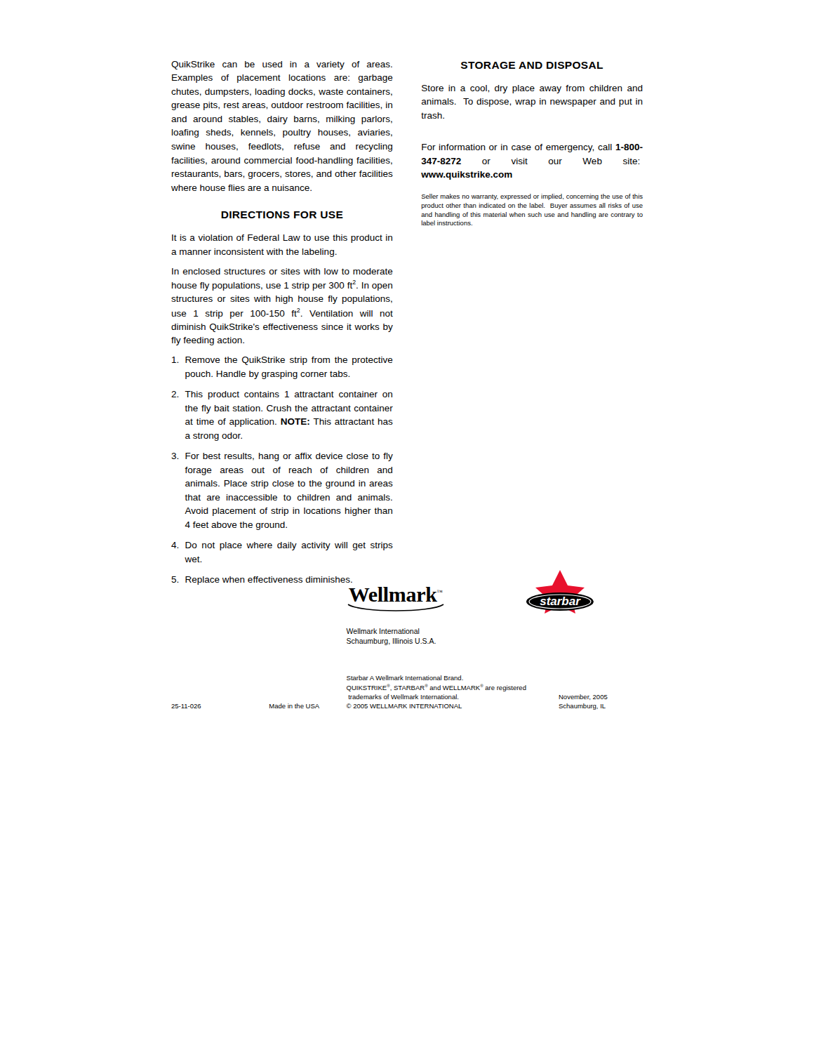QuikStrike can be used in a variety of areas. Examples of placement locations are: garbage chutes, dumpsters, loading docks, waste containers, grease pits, rest areas, outdoor restroom facilities, in and around stables, dairy barns, milking parlors, loafing sheds, kennels, poultry houses, aviaries, swine houses, feedlots, refuse and recycling facilities, around commercial food-handling facilities, restaurants, bars, grocers, stores, and other facilities where house flies are a nuisance.
DIRECTIONS FOR USE
It is a violation of Federal Law to use this product in a manner inconsistent with the labeling.
In enclosed structures or sites with low to moderate house fly populations, use 1 strip per 300 ft2. In open structures or sites with high house fly populations, use 1 strip per 100-150 ft2. Ventilation will not diminish QuikStrike's effectiveness since it works by fly feeding action.
Remove the QuikStrike strip from the protective pouch. Handle by grasping corner tabs.
This product contains 1 attractant container on the fly bait station. Crush the attractant container at time of application. NOTE: This attractant has a strong odor.
For best results, hang or affix device close to fly forage areas out of reach of children and animals. Place strip close to the ground in areas that are inaccessible to children and animals. Avoid placement of strip in locations higher than 4 feet above the ground.
Do not place where daily activity will get strips wet.
Replace when effectiveness diminishes.
STORAGE AND DISPOSAL
Store in a cool, dry place away from children and animals. To dispose, wrap in newspaper and put in trash.
For information or in case of emergency, call 1-800-347-8272 or visit our Web site: www.quikstrike.com
Seller makes no warranty, expressed or implied, concerning the use of this product other than indicated on the label. Buyer assumes all risks of use and handling of this material when such use and handling are contrary to label instructions.
Wellmark™
starbar
Wellmark International
Schaumburg, Illinois U.S.A.
25-11-026
Made in the USA
Starbar A Wellmark International Brand.
QUIKSTRIKE®, STARBAR® and WELLMARK® are registered
trademarks of Wellmark International.
© 2005 WELLMARK INTERNATIONAL
November, 2005
Schaumburg, IL